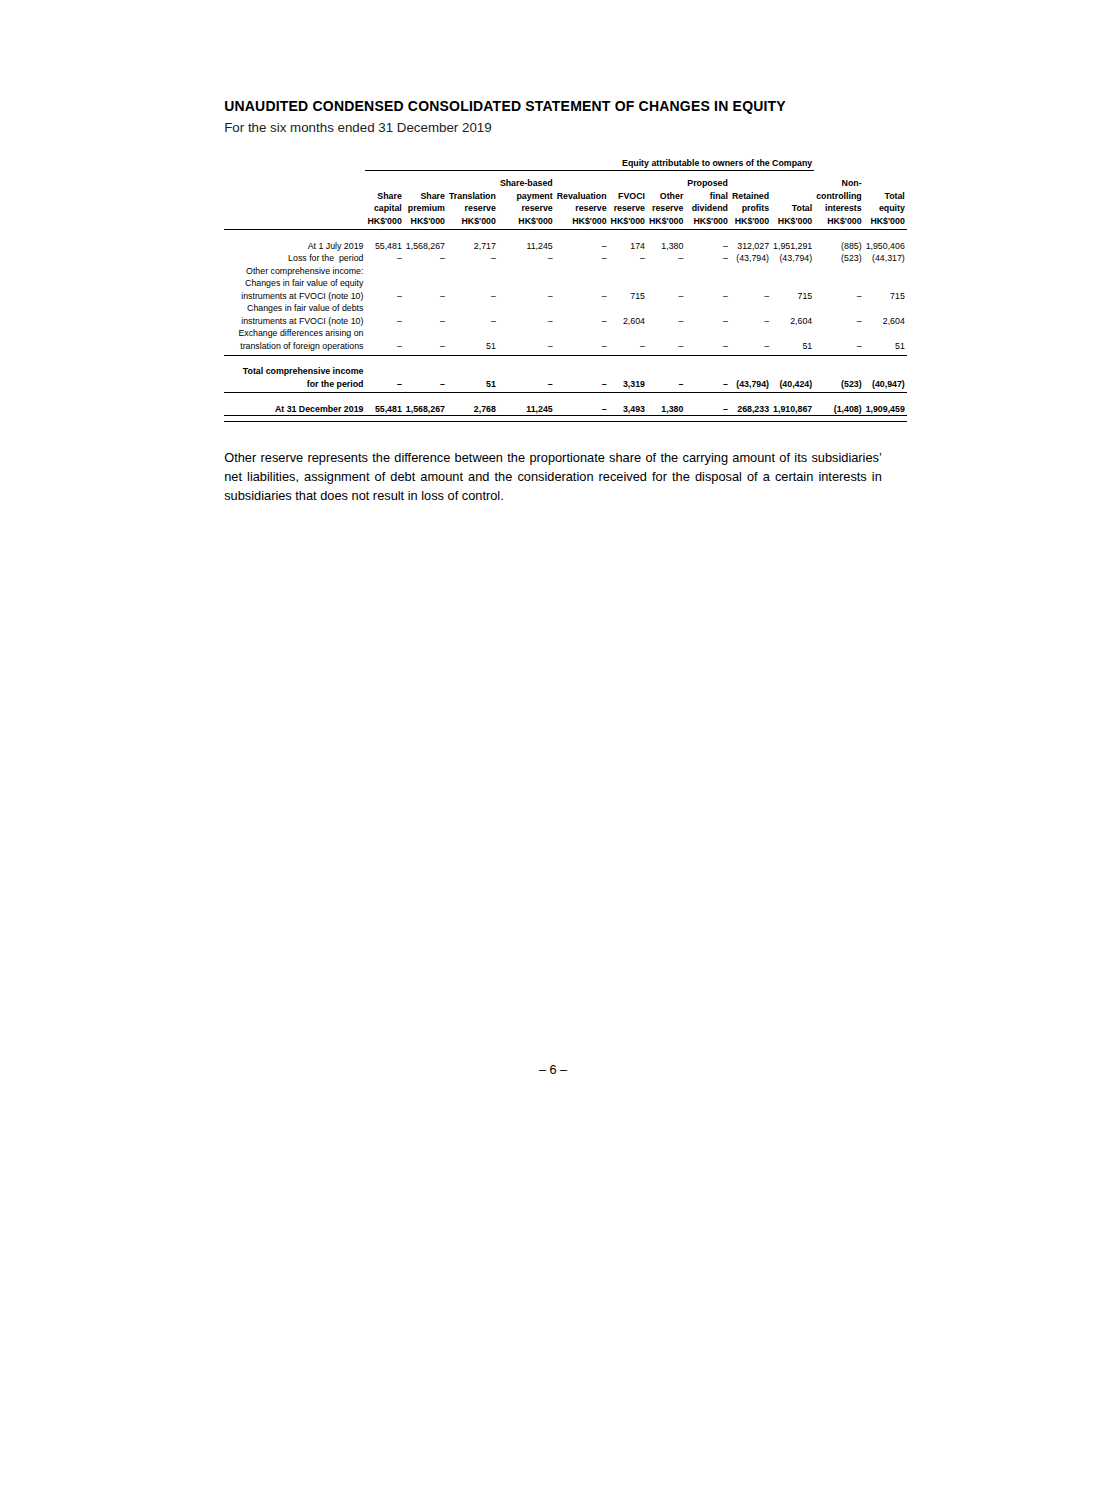UNAUDITED CONDENSED CONSOLIDATED STATEMENT OF CHANGES IN EQUITY
For the six months ended 31 December 2019
| | Equity attributable to owners of the Company | | |
| | | | | Share-based | | | | Proposed | | | Non- | |
| | Share | Share | Translation | payment | Revaluation | FVOCI | Other | final | Retained | | controlling | Total |
| | capital | premium | reserve | reserve | reserve | reserve | reserve | dividend | profits | Total | interests | equity |
| | HK$'000 | HK$'000 | HK$'000 | HK$'000 | HK$'000 | HK$'000 | HK$'000 | HK$'000 | HK$'000 | HK$'000 | HK$'000 | HK$'000 |
| At 1 July 2019 | 55,481 | 1,568,267 | 2,717 | 11,245 | – | 174 | 1,380 | – | 312,027 | 1,951,291 | (885) | 1,950,406 |
| Loss for the period | – | – | – | – | – | – | – | – | (43,794) | (43,794) | (523) | (44,317) |
| Other comprehensive income: | |
| Changes in fair value of equity | |
| instruments at FVOCI (note 10) | – | – | – | – | – | 715 | – | – | – | 715 | – | 715 |
| Changes in fair value of debts | |
| instruments at FVOCI (note 10) | – | – | – | – | – | 2,604 | – | – | – | 2,604 | – | 2,604 |
| Exchange differences arising on | |
| translation of foreign operations | – | – | 51 | – | – | – | – | – | – | 51 | – | 51 |
| Total comprehensive income | |
| for the period | – | – | 51 | – | – | 3,319 | – | – | (43,794) | (40,424) | (523) | (40,947) |
| At 31 December 2019 | 55,481 | 1,568,267 | 2,768 | 11,245 | – | 3,493 | 1,380 | – | 268,233 | 1,910,867 | (1,408) | 1,909,459 |
Other reserve represents the difference between the proportionate share of the carrying amount of its subsidiaries’ net liabilities, assignment of debt amount and the consideration received for the disposal of a certain interests in subsidiaries that does not result in loss of control.
– 6 –